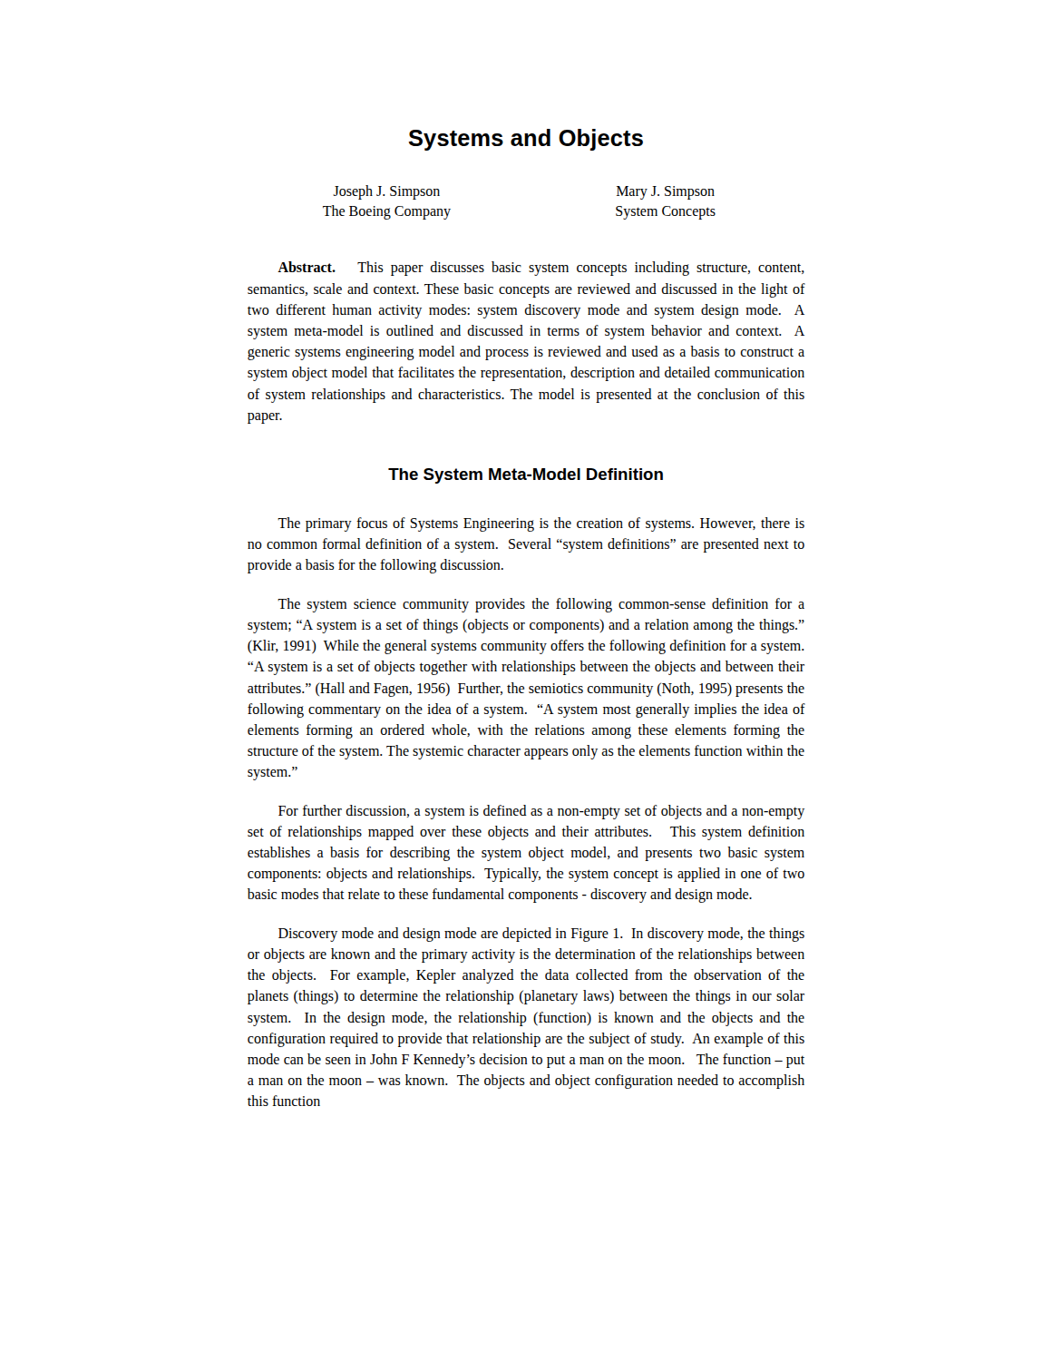Systems and Objects
| Joseph J. Simpson The Boeing Company | Mary J. Simpson System Concepts |
Abstract. This paper discusses basic system concepts including structure, content, semantics, scale and context. These basic concepts are reviewed and discussed in the light of two different human activity modes: system discovery mode and system design mode. A system meta-model is outlined and discussed in terms of system behavior and context. A generic systems engineering model and process is reviewed and used as a basis to construct a system object model that facilitates the representation, description and detailed communication of system relationships and characteristics. The model is presented at the conclusion of this paper.
The System Meta-Model Definition
The primary focus of Systems Engineering is the creation of systems. However, there is no common formal definition of a system. Several “system definitions” are presented next to provide a basis for the following discussion.
The system science community provides the following common-sense definition for a system; “A system is a set of things (objects or components) and a relation among the things.” (Klir, 1991) While the general systems community offers the following definition for a system. “A system is a set of objects together with relationships between the objects and between their attributes.” (Hall and Fagen, 1956) Further, the semiotics community (Noth, 1995) presents the following commentary on the idea of a system. “A system most generally implies the idea of elements forming an ordered whole, with the relations among these elements forming the structure of the system. The systemic character appears only as the elements function within the system.”
For further discussion, a system is defined as a non-empty set of objects and a non-empty set of relationships mapped over these objects and their attributes. This system definition establishes a basis for describing the system object model, and presents two basic system components: objects and relationships. Typically, the system concept is applied in one of two basic modes that relate to these fundamental components - discovery and design mode.
Discovery mode and design mode are depicted in Figure 1. In discovery mode, the things or objects are known and the primary activity is the determination of the relationships between the objects. For example, Kepler analyzed the data collected from the observation of the planets (things) to determine the relationship (planetary laws) between the things in our solar system. In the design mode, the relationship (function) is known and the objects and the configuration required to provide that relationship are the subject of study. An example of this mode can be seen in John F Kennedy’s decision to put a man on the moon. The function – put a man on the moon – was known. The objects and object configuration needed to accomplish this function